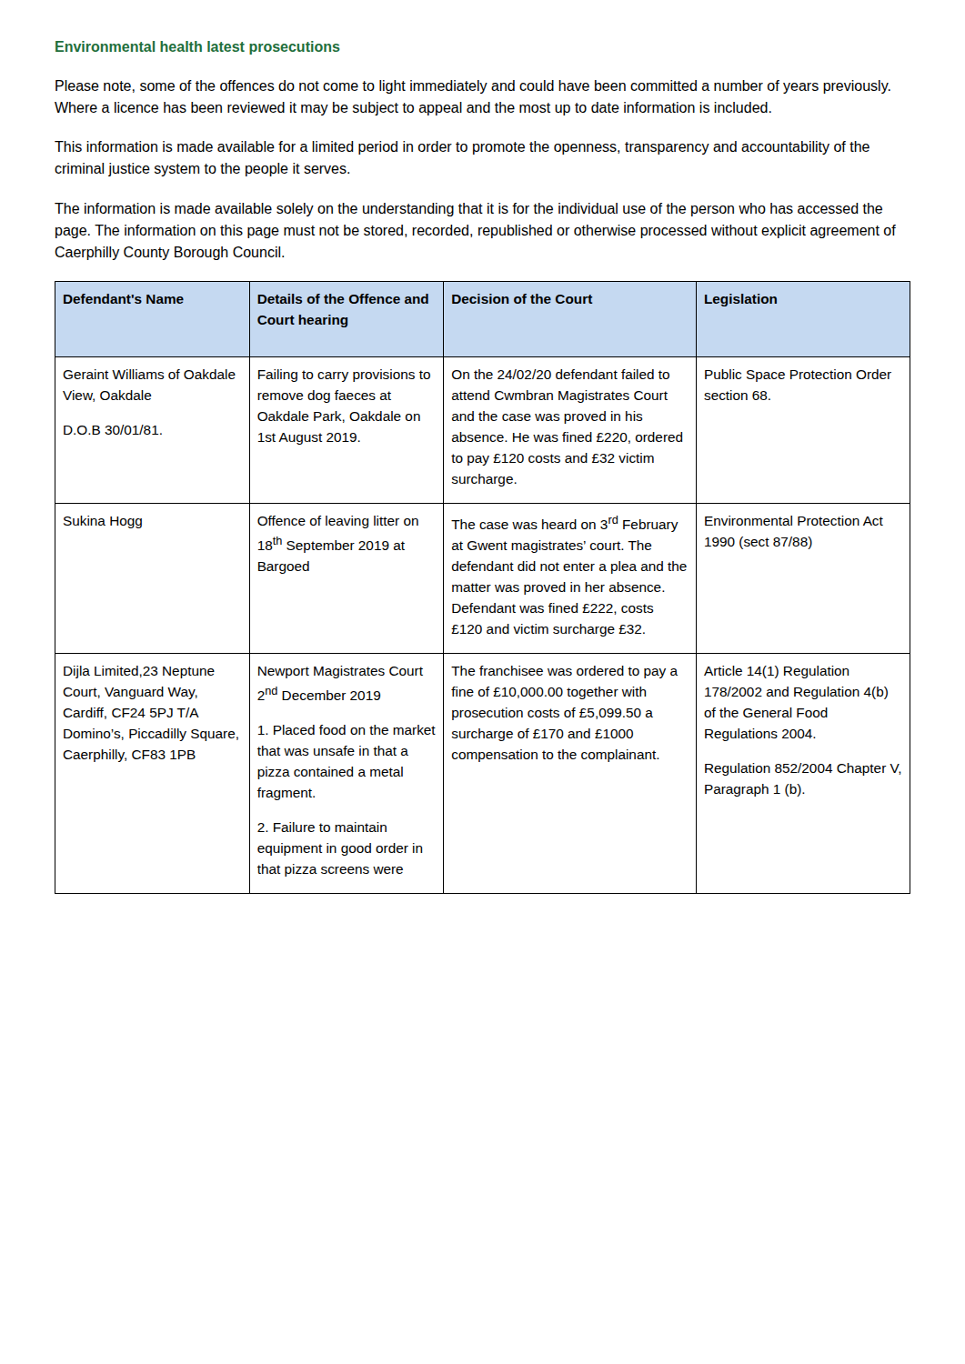Environmental health latest prosecutions
Please note, some of the offences do not come to light immediately and could have been committed a number of years previously. Where a licence has been reviewed it may be subject to appeal and the most up to date information is included.
This information is made available for a limited period in order to promote the openness, transparency and accountability of the criminal justice system to the people it serves.
The information is made available solely on the understanding that it is for the individual use of the person who has accessed the page. The information on this page must not be stored, recorded, republished or otherwise processed without explicit agreement of Caerphilly County Borough Council.
| Defendant's Name | Details of the Offence and Court hearing | Decision of the Court | Legislation |
| --- | --- | --- | --- |
| Geraint Williams of Oakdale View, Oakdale D.O.B 30/01/81. | Failing to carry provisions to remove dog faeces at Oakdale Park, Oakdale on 1st August 2019. | On the 24/02/20 defendant failed to attend Cwmbran Magistrates Court and the case was proved in his absence. He was fined £220, ordered to pay £120 costs and £32 victim surcharge. | Public Space Protection Order section 68. |
| Sukina Hogg | Offence of leaving litter on 18 th September 2019 at Bargoed | The case was heard on 3 rd February at Gwent magistrates’ court. The defendant did not enter a plea and the matter was proved in her absence. Defendant was fined £222, costs £120 and victim surcharge £32. | Environmental Protection Act 1990 (sect 87/88) |
| Dijla Limited,23 Neptune Court, Vanguard Way, Cardiff, CF24 5PJ T/A Domino’s, Piccadilly Square, Caerphilly, CF83 1PB | Newport Magistrates Court 2 nd December 2019 1. Placed food on the market that was unsafe in that a pizza contained a metal fragment. 2. Failure to maintain equipment in good order in that pizza screens were | The franchisee was ordered to pay a fine of £10,000.00 together with prosecution costs of £5,099.50 a surcharge of £170 and £1000 compensation to the complainant. | Article 14(1) Regulation 178/2002 and Regulation 4(b) of the General Food Regulations 2004. Regulation 852/2004 Chapter V, Paragraph 1 (b). |